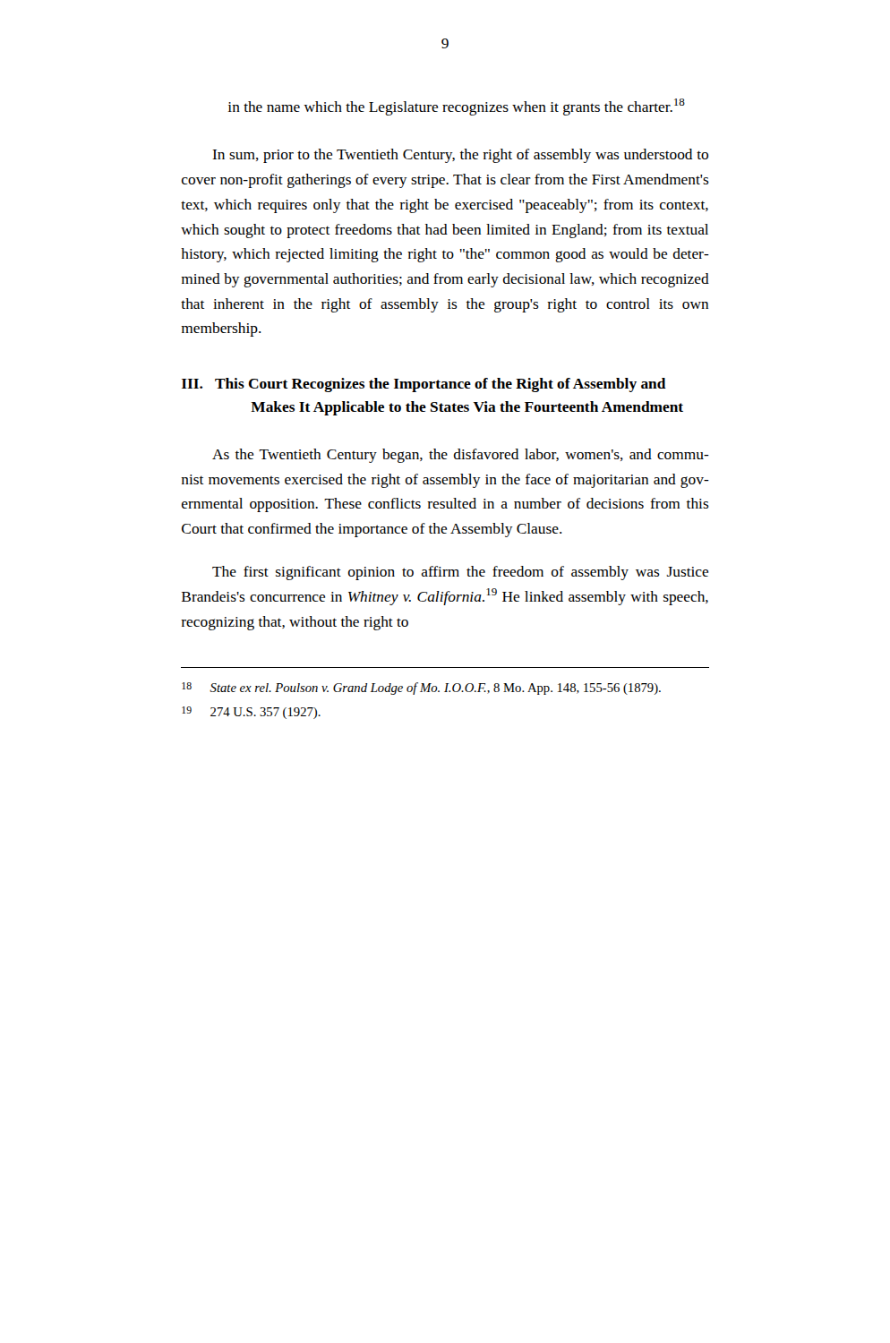9
in the name which the Legislature recognizes when it grants the charter.18
In sum, prior to the Twentieth Century, the right of assembly was understood to cover non-profit gatherings of every stripe. That is clear from the First Amendment's text, which requires only that the right be exercised "peaceably"; from its context, which sought to protect freedoms that had been limited in England; from its textual history, which rejected limiting the right to "the" common good as would be determined by governmental authorities; and from early decisional law, which recognized that inherent in the right of assembly is the group's right to control its own membership.
III. This Court Recognizes the Importance of the Right of Assembly and Makes It Applicable to the States Via the Fourteenth Amendment
As the Twentieth Century began, the disfavored labor, women's, and communist movements exercised the right of assembly in the face of majoritarian and governmental opposition. These conflicts resulted in a number of decisions from this Court that confirmed the importance of the Assembly Clause.
The first significant opinion to affirm the freedom of assembly was Justice Brandeis's concurrence in Whitney v. California.19 He linked assembly with speech, recognizing that, without the right to
18 State ex rel. Poulson v. Grand Lodge of Mo. I.O.O.F., 8 Mo. App. 148, 155-56 (1879).
19274 U.S. 357 (1927).